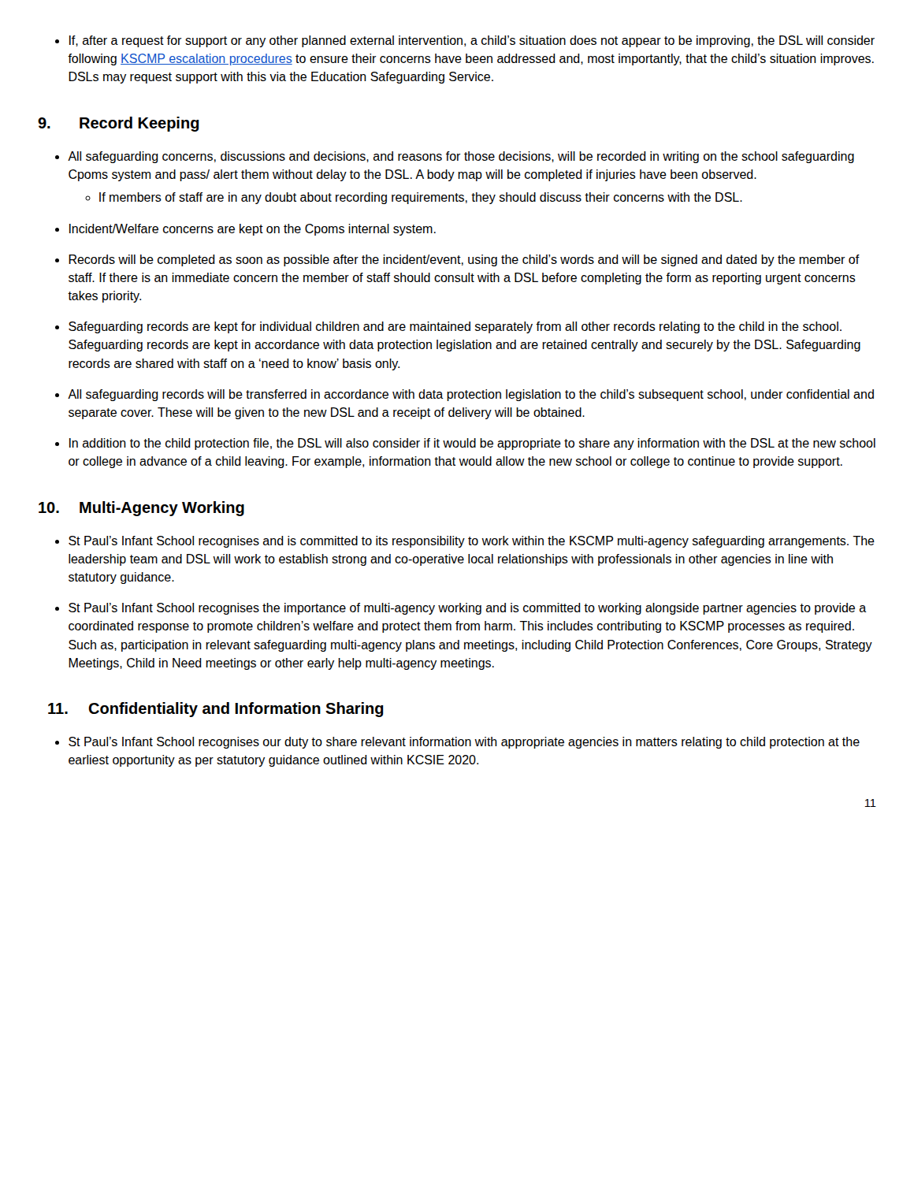If, after a request for support or any other planned external intervention, a child’s situation does not appear to be improving, the DSL will consider following KSCMP escalation procedures to ensure their concerns have been addressed and, most importantly, that the child’s situation improves. DSLs may request support with this via the Education Safeguarding Service.
9. Record Keeping
All safeguarding concerns, discussions and decisions, and reasons for those decisions, will be recorded in writing on the school safeguarding Cpoms system and pass/ alert them without delay to the DSL. A body map will be completed if injuries have been observed.
If members of staff are in any doubt about recording requirements, they should discuss their concerns with the DSL.
Incident/Welfare concerns are kept on the Cpoms internal system.
Records will be completed as soon as possible after the incident/event, using the child’s words and will be signed and dated by the member of staff. If there is an immediate concern the member of staff should consult with a DSL before completing the form as reporting urgent concerns takes priority.
Safeguarding records are kept for individual children and are maintained separately from all other records relating to the child in the school. Safeguarding records are kept in accordance with data protection legislation and are retained centrally and securely by the DSL. Safeguarding records are shared with staff on a ‘need to know’ basis only.
All safeguarding records will be transferred in accordance with data protection legislation to the child’s subsequent school, under confidential and separate cover. These will be given to the new DSL and a receipt of delivery will be obtained.
In addition to the child protection file, the DSL will also consider if it would be appropriate to share any information with the DSL at the new school or college in advance of a child leaving. For example, information that would allow the new school or college to continue to provide support.
10. Multi-Agency Working
St Paul’s Infant School recognises and is committed to its responsibility to work within the KSCMP multi-agency safeguarding arrangements. The leadership team and DSL will work to establish strong and co-operative local relationships with professionals in other agencies in line with statutory guidance.
St Paul’s Infant School recognises the importance of multi-agency working and is committed to working alongside partner agencies to provide a coordinated response to promote children’s welfare and protect them from harm. This includes contributing to KSCMP processes as required. Such as, participation in relevant safeguarding multi-agency plans and meetings, including Child Protection Conferences, Core Groups, Strategy Meetings, Child in Need meetings or other early help multi-agency meetings.
11. Confidentiality and Information Sharing
St Paul’s Infant School recognises our duty to share relevant information with appropriate agencies in matters relating to child protection at the earliest opportunity as per statutory guidance outlined within KCSIE 2020.
11